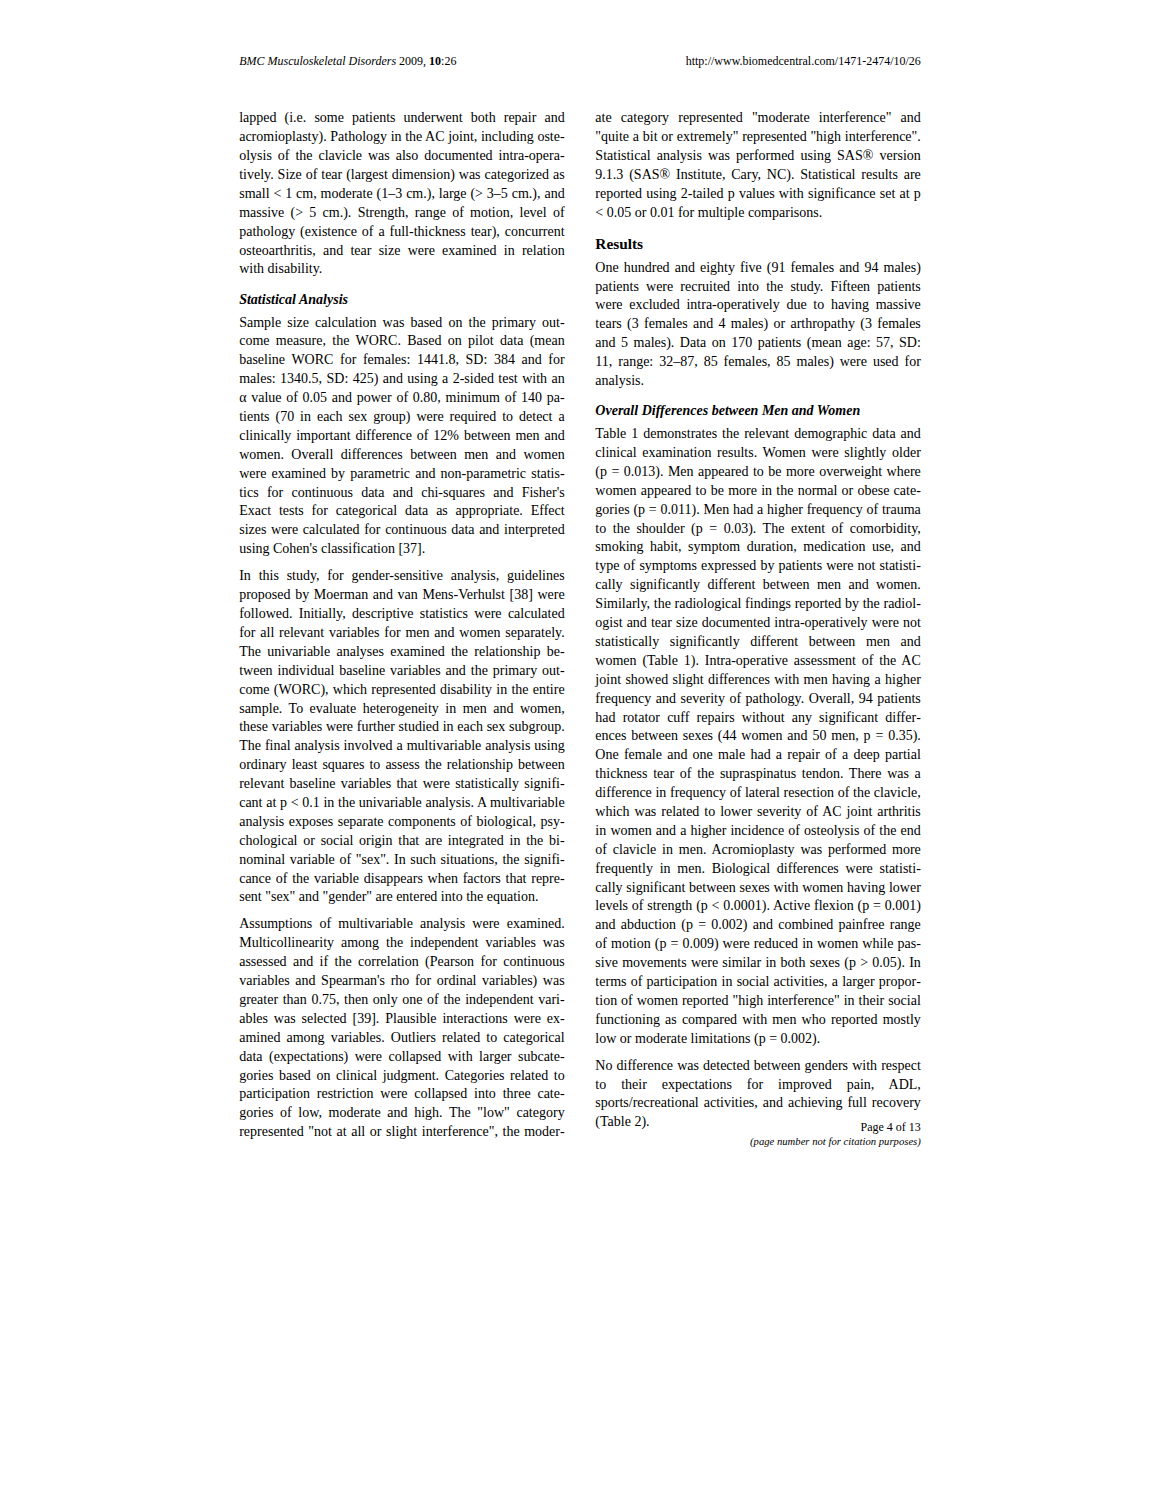BMC Musculoskeletal Disorders 2009, 10:26
http://www.biomedcentral.com/1471-2474/10/26
lapped (i.e. some patients underwent both repair and acromioplasty). Pathology in the AC joint, including osteolysis of the clavicle was also documented intra-operatively. Size of tear (largest dimension) was categorized as small < 1 cm, moderate (1–3 cm.), large (> 3–5 cm.), and massive (> 5 cm.). Strength, range of motion, level of pathology (existence of a full-thickness tear), concurrent osteoarthritis, and tear size were examined in relation with disability.
Statistical Analysis
Sample size calculation was based on the primary outcome measure, the WORC. Based on pilot data (mean baseline WORC for females: 1441.8, SD: 384 and for males: 1340.5, SD: 425) and using a 2-sided test with an α value of 0.05 and power of 0.80, minimum of 140 patients (70 in each sex group) were required to detect a clinically important difference of 12% between men and women. Overall differences between men and women were examined by parametric and non-parametric statistics for continuous data and chi-squares and Fisher's Exact tests for categorical data as appropriate. Effect sizes were calculated for continuous data and interpreted using Cohen's classification [37].
In this study, for gender-sensitive analysis, guidelines proposed by Moerman and van Mens-Verhulst [38] were followed. Initially, descriptive statistics were calculated for all relevant variables for men and women separately. The univariable analyses examined the relationship between individual baseline variables and the primary outcome (WORC), which represented disability in the entire sample. To evaluate heterogeneity in men and women, these variables were further studied in each sex subgroup. The final analysis involved a multivariable analysis using ordinary least squares to assess the relationship between relevant baseline variables that were statistically significant at p < 0.1 in the univariable analysis. A multivariable analysis exposes separate components of biological, psychological or social origin that are integrated in the binominal variable of "sex". In such situations, the significance of the variable disappears when factors that represent "sex" and "gender" are entered into the equation.
Assumptions of multivariable analysis were examined. Multicollinearity among the independent variables was assessed and if the correlation (Pearson for continuous variables and Spearman's rho for ordinal variables) was greater than 0.75, then only one of the independent variables was selected [39]. Plausible interactions were examined among variables. Outliers related to categorical data (expectations) were collapsed with larger subcategories based on clinical judgment. Categories related to participation restriction were collapsed into three categories of low, moderate and high. The "low" category represented "not at all or slight interference", the moderate category represented "moderate interference" and "quite a bit or extremely" represented "high interference". Statistical analysis was performed using SAS® version 9.1.3 (SAS® Institute, Cary, NC). Statistical results are reported using 2-tailed p values with significance set at p < 0.05 or 0.01 for multiple comparisons.
Results
One hundred and eighty five (91 females and 94 males) patients were recruited into the study. Fifteen patients were excluded intra-operatively due to having massive tears (3 females and 4 males) or arthropathy (3 females and 5 males). Data on 170 patients (mean age: 57, SD: 11, range: 32–87, 85 females, 85 males) were used for analysis.
Overall Differences between Men and Women
Table 1 demonstrates the relevant demographic data and clinical examination results. Women were slightly older (p = 0.013). Men appeared to be more overweight where women appeared to be more in the normal or obese categories (p = 0.011). Men had a higher frequency of trauma to the shoulder (p = 0.03). The extent of comorbidity, smoking habit, symptom duration, medication use, and type of symptoms expressed by patients were not statistically significantly different between men and women. Similarly, the radiological findings reported by the radiologist and tear size documented intra-operatively were not statistically significantly different between men and women (Table 1). Intra-operative assessment of the AC joint showed slight differences with men having a higher frequency and severity of pathology. Overall, 94 patients had rotator cuff repairs without any significant differences between sexes (44 women and 50 men, p = 0.35). One female and one male had a repair of a deep partial thickness tear of the supraspinatus tendon. There was a difference in frequency of lateral resection of the clavicle, which was related to lower severity of AC joint arthritis in women and a higher incidence of osteolysis of the end of clavicle in men. Acromioplasty was performed more frequently in men. Biological differences were statistically significant between sexes with women having lower levels of strength (p < 0.0001). Active flexion (p = 0.001) and abduction (p = 0.002) and combined painfree range of motion (p = 0.009) were reduced in women while passive movements were similar in both sexes (p > 0.05). In terms of participation in social activities, a larger proportion of women reported "high interference" in their social functioning as compared with men who reported mostly low or moderate limitations (p = 0.002).
No difference was detected between genders with respect to their expectations for improved pain, ADL, sports/recreational activities, and achieving full recovery (Table 2).
Page 4 of 13
(page number not for citation purposes)